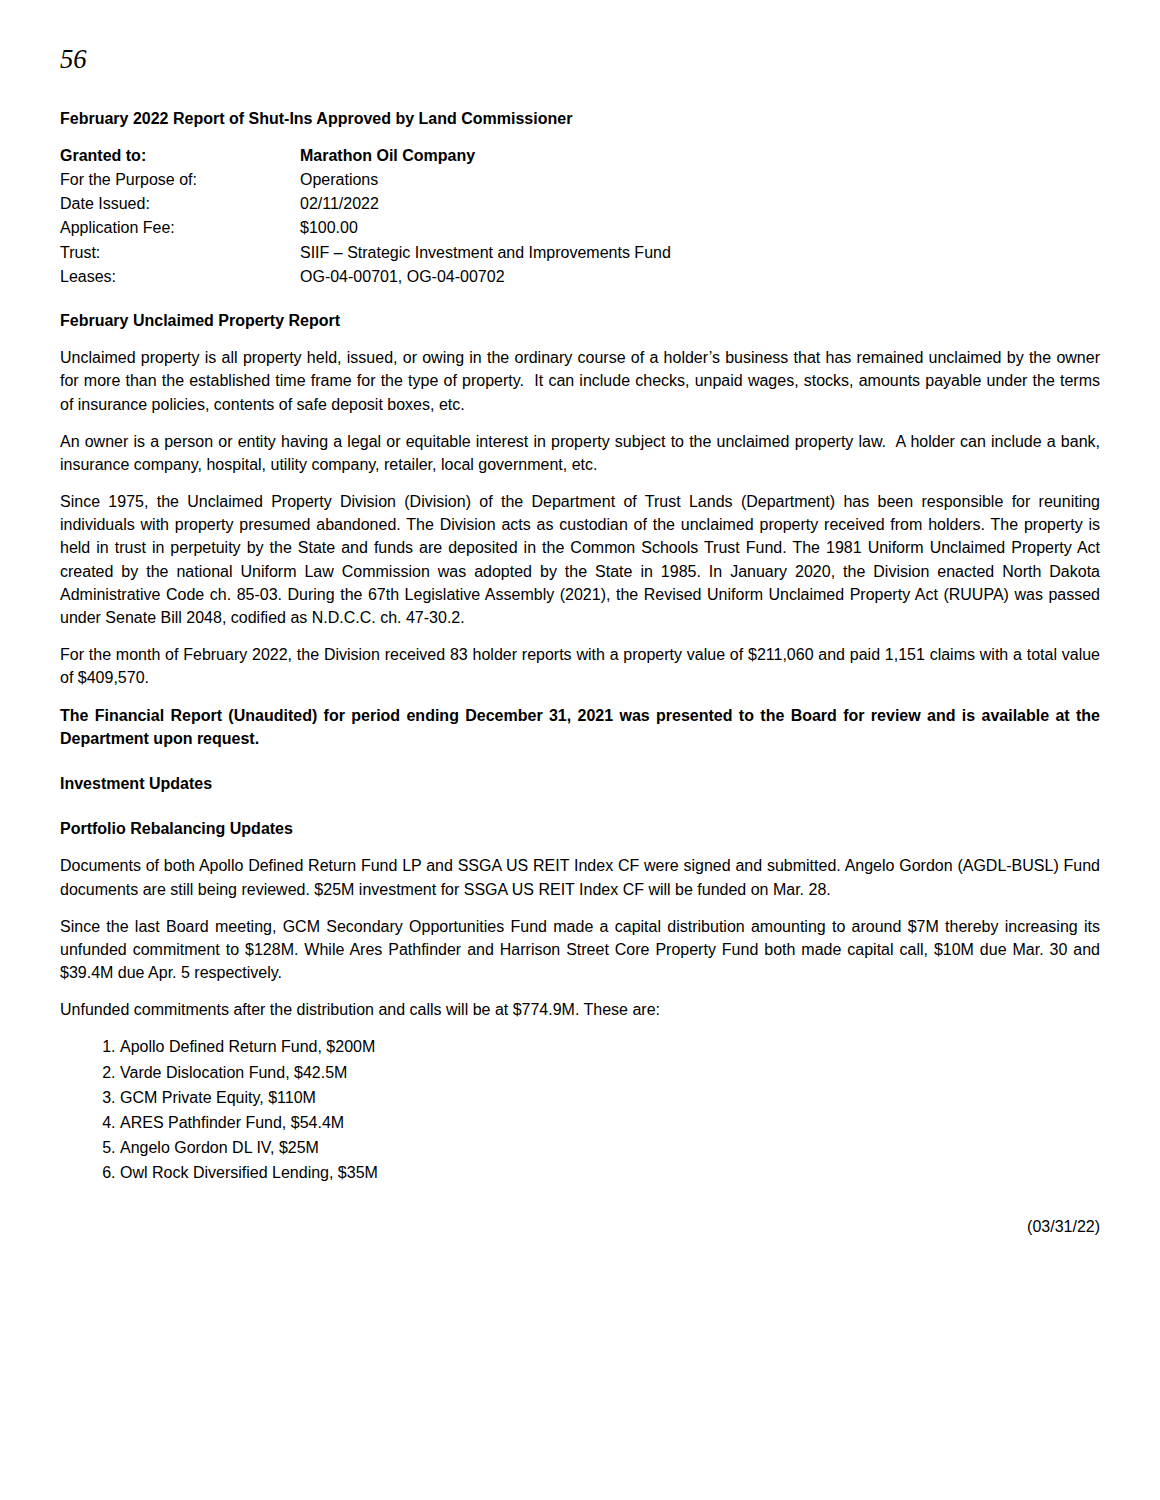56
February 2022 Report of Shut-Ins Approved by Land Commissioner
| Granted to: | Marathon Oil Company |
| For the Purpose of: | Operations |
| Date Issued: | 02/11/2022 |
| Application Fee: | $100.00 |
| Trust: | SIIF – Strategic Investment and Improvements Fund |
| Leases: | OG-04-00701, OG-04-00702 |
February Unclaimed Property Report
Unclaimed property is all property held, issued, or owing in the ordinary course of a holder’s business that has remained unclaimed by the owner for more than the established time frame for the type of property. It can include checks, unpaid wages, stocks, amounts payable under the terms of insurance policies, contents of safe deposit boxes, etc.
An owner is a person or entity having a legal or equitable interest in property subject to the unclaimed property law. A holder can include a bank, insurance company, hospital, utility company, retailer, local government, etc.
Since 1975, the Unclaimed Property Division (Division) of the Department of Trust Lands (Department) has been responsible for reuniting individuals with property presumed abandoned. The Division acts as custodian of the unclaimed property received from holders. The property is held in trust in perpetuity by the State and funds are deposited in the Common Schools Trust Fund. The 1981 Uniform Unclaimed Property Act created by the national Uniform Law Commission was adopted by the State in 1985. In January 2020, the Division enacted North Dakota Administrative Code ch. 85-03. During the 67th Legislative Assembly (2021), the Revised Uniform Unclaimed Property Act (RUUPA) was passed under Senate Bill 2048, codified as N.D.C.C. ch. 47-30.2.
For the month of February 2022, the Division received 83 holder reports with a property value of $211,060 and paid 1,151 claims with a total value of $409,570.
The Financial Report (Unaudited) for period ending December 31, 2021 was presented to the Board for review and is available at the Department upon request.
Investment Updates
Portfolio Rebalancing Updates
Documents of both Apollo Defined Return Fund LP and SSGA US REIT Index CF were signed and submitted. Angelo Gordon (AGDL-BUSL) Fund documents are still being reviewed. $25M investment for SSGA US REIT Index CF will be funded on Mar. 28.
Since the last Board meeting, GCM Secondary Opportunities Fund made a capital distribution amounting to around $7M thereby increasing its unfunded commitment to $128M. While Ares Pathfinder and Harrison Street Core Property Fund both made capital call, $10M due Mar. 30 and $39.4M due Apr. 5 respectively.
Unfunded commitments after the distribution and calls will be at $774.9M. These are:
Apollo Defined Return Fund, $200M
Varde Dislocation Fund, $42.5M
GCM Private Equity, $110M
ARES Pathfinder Fund, $54.4M
Angelo Gordon DL IV, $25M
Owl Rock Diversified Lending, $35M
(03/31/22)